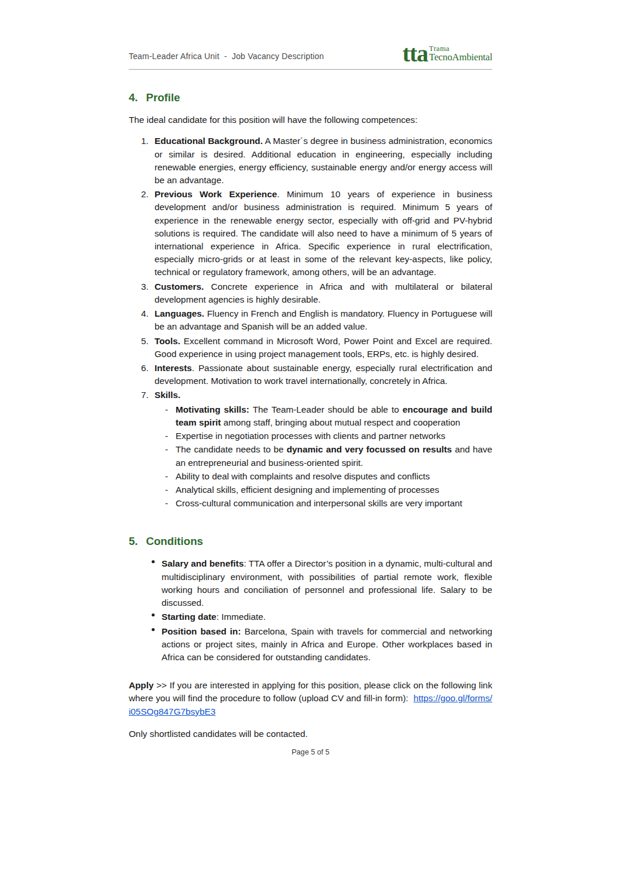Team-Leader Africa Unit - Job Vacancy Description
tta Trama TecnoAmbiental
4. Profile
The ideal candidate for this position will have the following competences:
Educational Background. A Master´s degree in business administration, economics or similar is desired. Additional education in engineering, especially including renewable energies, energy efficiency, sustainable energy and/or energy access will be an advantage.
Previous Work Experience. Minimum 10 years of experience in business development and/or business administration is required. Minimum 5 years of experience in the renewable energy sector, especially with off-grid and PV-hybrid solutions is required. The candidate will also need to have a minimum of 5 years of international experience in Africa. Specific experience in rural electrification, especially micro-grids or at least in some of the relevant key-aspects, like policy, technical or regulatory framework, among others, will be an advantage.
Customers. Concrete experience in Africa and with multilateral or bilateral development agencies is highly desirable.
Languages. Fluency in French and English is mandatory. Fluency in Portuguese will be an advantage and Spanish will be an added value.
Tools. Excellent command in Microsoft Word, Power Point and Excel are required. Good experience in using project management tools, ERPs, etc. is highly desired.
Interests. Passionate about sustainable energy, especially rural electrification and development. Motivation to work travel internationally, concretely in Africa.
Skills.
Motivating skills: The Team-Leader should be able to encourage and build team spirit among staff, bringing about mutual respect and cooperation
Expertise in negotiation processes with clients and partner networks
The candidate needs to be dynamic and very focussed on results and have an entrepreneurial and business-oriented spirit.
Ability to deal with complaints and resolve disputes and conflicts
Analytical skills, efficient designing and implementing of processes
Cross-cultural communication and interpersonal skills are very important
5. Conditions
Salary and benefits: TTA offer a Director’s position in a dynamic, multi-cultural and multidisciplinary environment, with possibilities of partial remote work, flexible working hours and conciliation of personnel and professional life. Salary to be discussed.
Starting date: Immediate.
Position based in: Barcelona, Spain with travels for commercial and networking actions or project sites, mainly in Africa and Europe. Other workplaces based in Africa can be considered for outstanding candidates.
Apply >> If you are interested in applying for this position, please click on the following link where you will find the procedure to follow (upload CV and fill-in form): https://goo.gl/forms/i05SOg847G7bsybE3
Only shortlisted candidates will be contacted.
Page 5 of 5